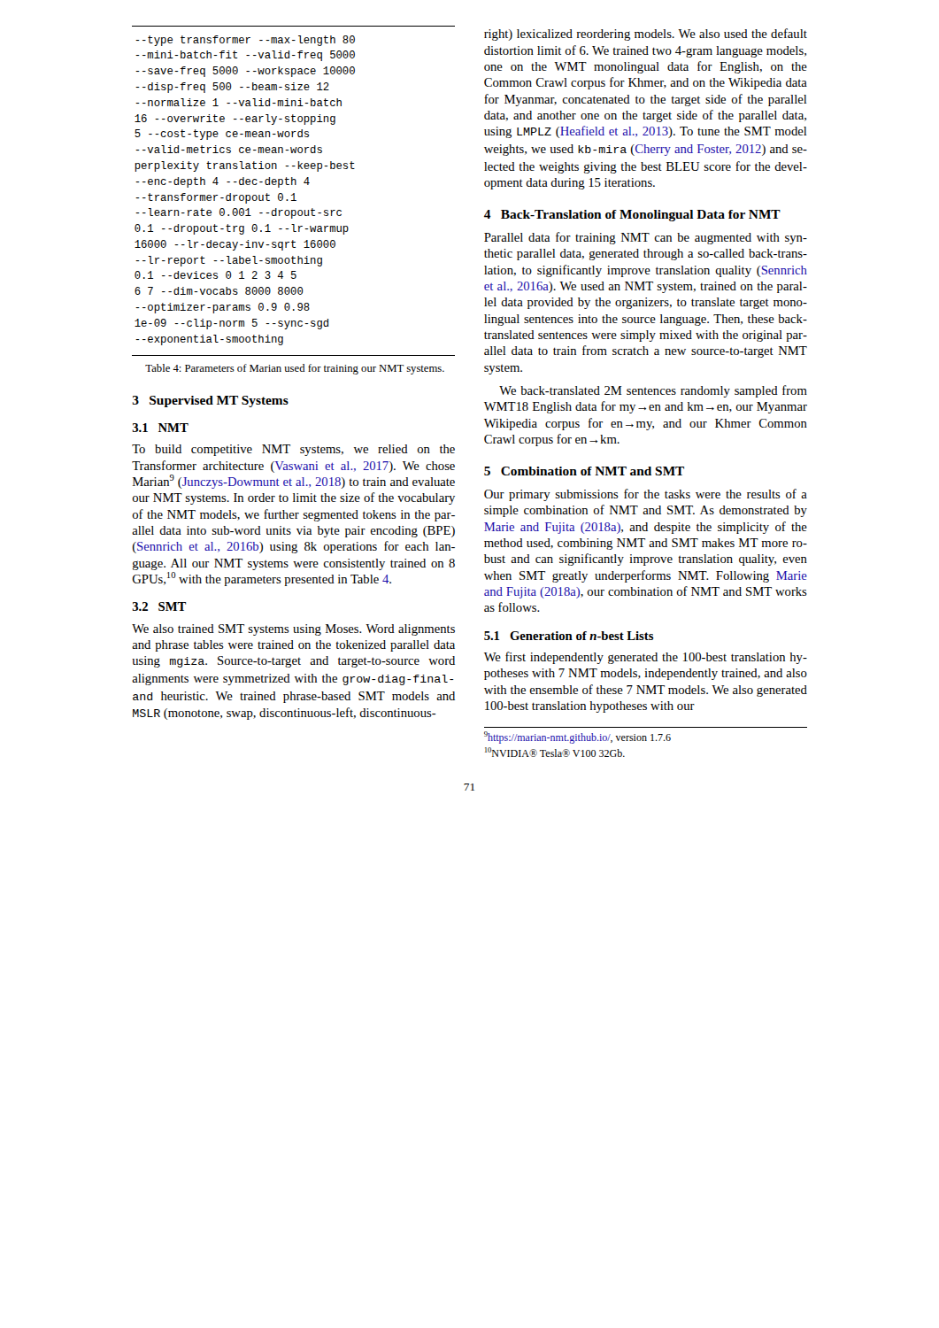--type transformer --max-length 80 --mini-batch-fit --valid-freq 5000 --save-freq 5000 --workspace 10000 --disp-freq 500 --beam-size 12 --normalize 1 --valid-mini-batch 16 --overwrite --early-stopping 5 --cost-type ce-mean-words --valid-metrics ce-mean-words perplexity translation --keep-best --enc-depth 4 --dec-depth 4 --transformer-dropout 0.1 --learn-rate 0.001 --dropout-src 0.1 --dropout-trg 0.1 --lr-warmup 16000 --lr-decay-inv-sqrt 16000 --lr-report --label-smoothing 0.1 --devices 0 1 2 3 4 5 6 7 --dim-vocabs 8000 8000 --optimizer-params 0.9 0.98 1e-09 --clip-norm 5 --sync-sgd --exponential-smoothing
Table 4: Parameters of Marian used for training our NMT systems.
3 Supervised MT Systems
3.1 NMT
To build competitive NMT systems, we relied on the Transformer architecture (Vaswani et al., 2017). We chose Marian9 (Junczys-Dowmunt et al., 2018) to train and evaluate our NMT systems. In order to limit the size of the vocabulary of the NMT models, we further segmented tokens in the parallel data into sub-word units via byte pair encoding (BPE) (Sennrich et al., 2016b) using 8k operations for each language. All our NMT systems were consistently trained on 8 GPUs,10 with the parameters presented in Table 4.
3.2 SMT
We also trained SMT systems using Moses. Word alignments and phrase tables were trained on the tokenized parallel data using mgiza. Source-to-target and target-to-source word alignments were symmetrized with the grow-diag-final-and heuristic. We trained phrase-based SMT models and MSLR (monotone, swap, discontinuous-left, discontinuous-
right) lexicalized reordering models. We also used the default distortion limit of 6. We trained two 4-gram language models, one on the WMT monolingual data for English, on the Common Crawl corpus for Khmer, and on the Wikipedia data for Myanmar, concatenated to the target side of the parallel data, and another one on the target side of the parallel data, using LMPLZ (Heafield et al., 2013). To tune the SMT model weights, we used kb-mira (Cherry and Foster, 2012) and selected the weights giving the best BLEU score for the development data during 15 iterations.
4 Back-Translation of Monolingual Data for NMT
Parallel data for training NMT can be augmented with synthetic parallel data, generated through a so-called back-translation, to significantly improve translation quality (Sennrich et al., 2016a). We used an NMT system, trained on the parallel data provided by the organizers, to translate target monolingual sentences into the source language. Then, these back-translated sentences were simply mixed with the original parallel data to train from scratch a new source-to-target NMT system.
We back-translated 2M sentences randomly sampled from WMT18 English data for my→en and km→en, our Myanmar Wikipedia corpus for en→my, and our Khmer Common Crawl corpus for en→km.
5 Combination of NMT and SMT
Our primary submissions for the tasks were the results of a simple combination of NMT and SMT. As demonstrated by Marie and Fujita (2018a), and despite the simplicity of the method used, combining NMT and SMT makes MT more robust and can significantly improve translation quality, even when SMT greatly underperforms NMT. Following Marie and Fujita (2018a), our combination of NMT and SMT works as follows.
5.1 Generation of n-best Lists
We first independently generated the 100-best translation hypotheses with 7 NMT models, independently trained, and also with the ensemble of these 7 NMT models. We also generated 100-best translation hypotheses with our
9https://marian-nmt.github.io/, version 1.7.6
10NVIDIA® Tesla® V100 32Gb.
71